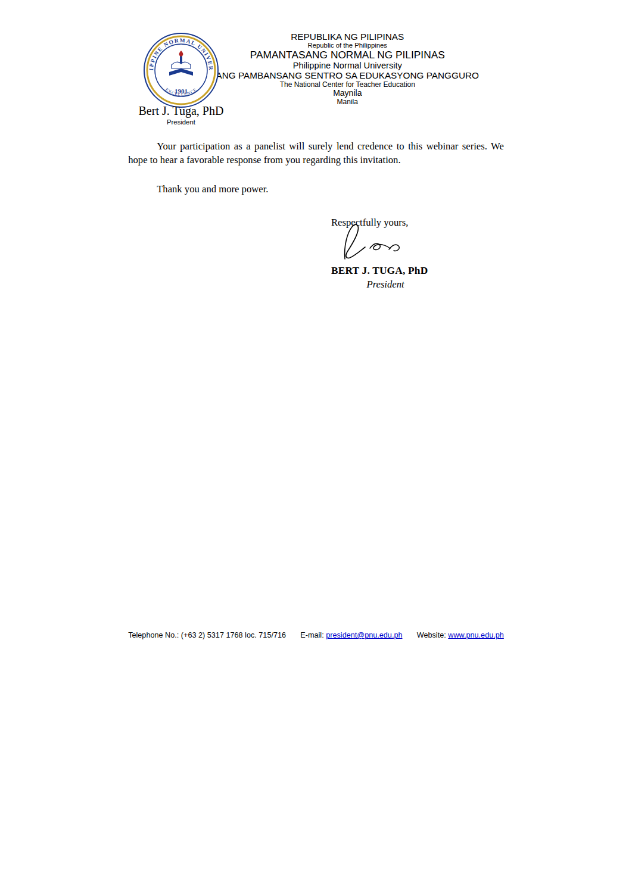PHILIPPINE NORMAL UNIVERSITY EXCELLENCE 1901
Bert J. Tuga, PhD
President
REPUBLIKA NG PILIPINAS
Republic of the Philippines
PAMANTASANG NORMAL NG PILIPINAS
Philippine Normal University
ANG PAMBANSANG SENTRO SA EDUKASYONG PANGGURO
The National Center for Teacher Education
Maynila
Manila
Your participation as a panelist will surely lend credence to this webinar series. We hope to hear a favorable response from you regarding this invitation.
Thank you and more power.
Respectfully yours,
BERT J. TUGA, PhD
President
Telephone No.: (+63 2) 5317 1768 loc. 715/716 E-mail: president@pnu.edu.ph Website: www.pnu.edu.ph